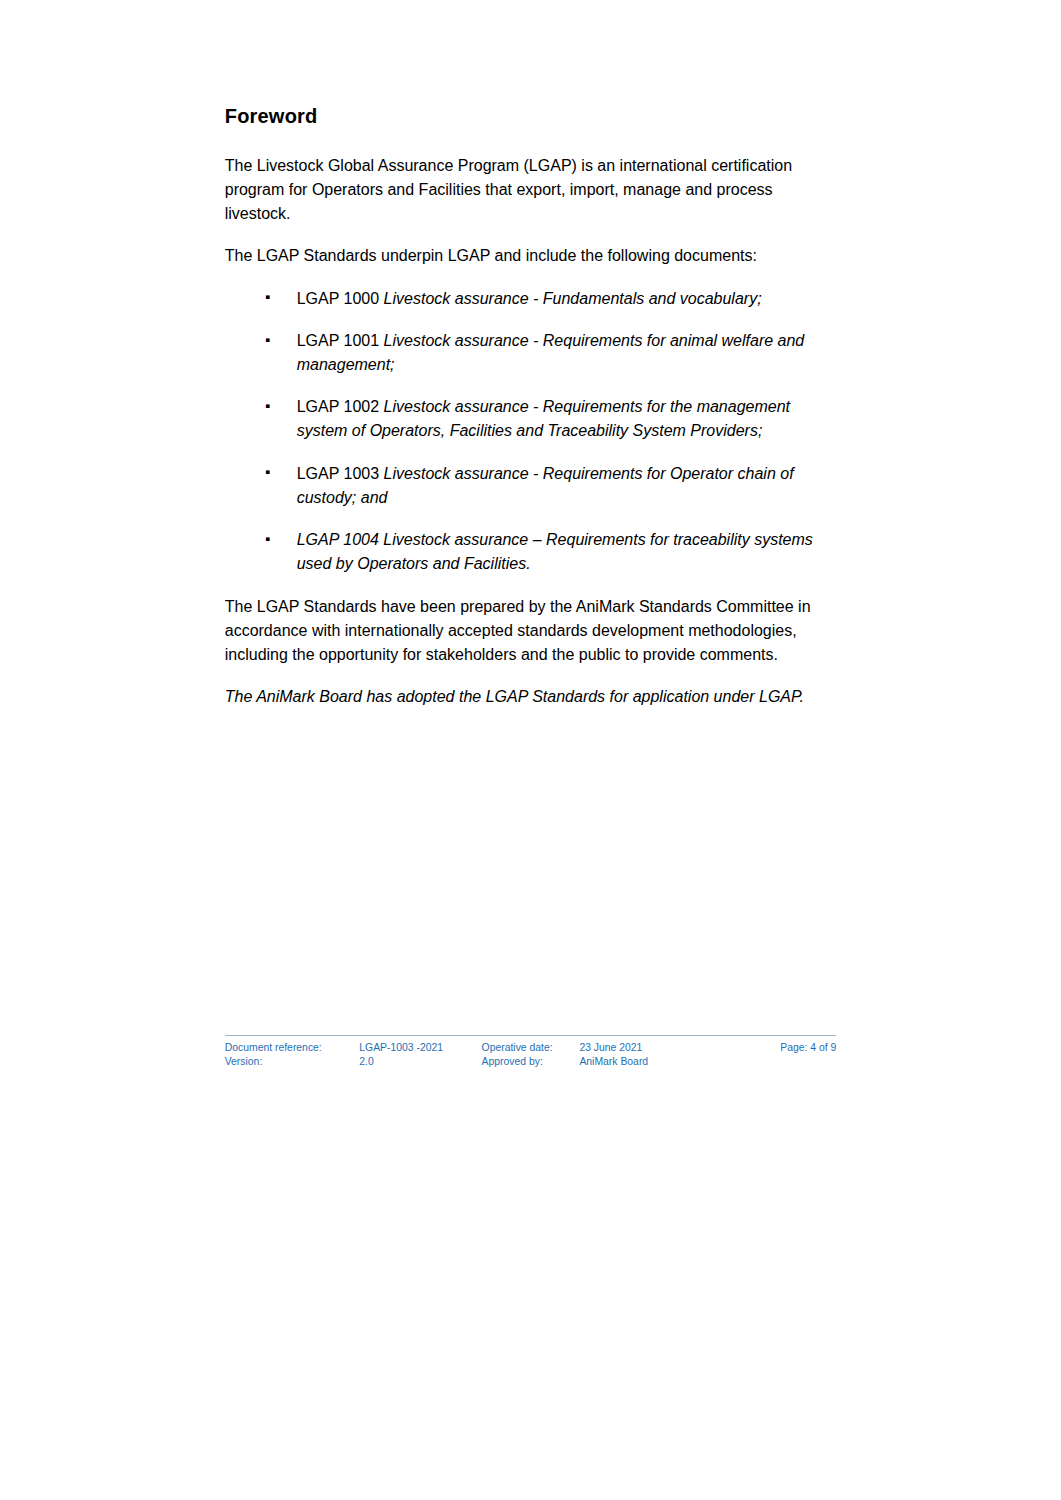Foreword
The Livestock Global Assurance Program (LGAP) is an international certification program for Operators and Facilities that export, import, manage and process livestock.
The LGAP Standards underpin LGAP and include the following documents:
LGAP 1000 Livestock assurance - Fundamentals and vocabulary;
LGAP 1001 Livestock assurance - Requirements for animal welfare and management;
LGAP 1002 Livestock assurance - Requirements for the management system of Operators, Facilities and Traceability System Providers;
LGAP 1003 Livestock assurance - Requirements for Operator chain of custody; and
LGAP 1004 Livestock assurance – Requirements for traceability systems used by Operators and Facilities.
The LGAP Standards have been prepared by the AniMark Standards Committee in accordance with internationally accepted standards development methodologies, including the opportunity for stakeholders and the public to provide comments.
The AniMark Board has adopted the LGAP Standards for application under LGAP.
| Document reference: | LGAP-1003 -2021 | Operative date: | 23 June 2021 | Page: 4 of 9 |
| Version: | 2.0 | Approved by: | AniMark Board | |